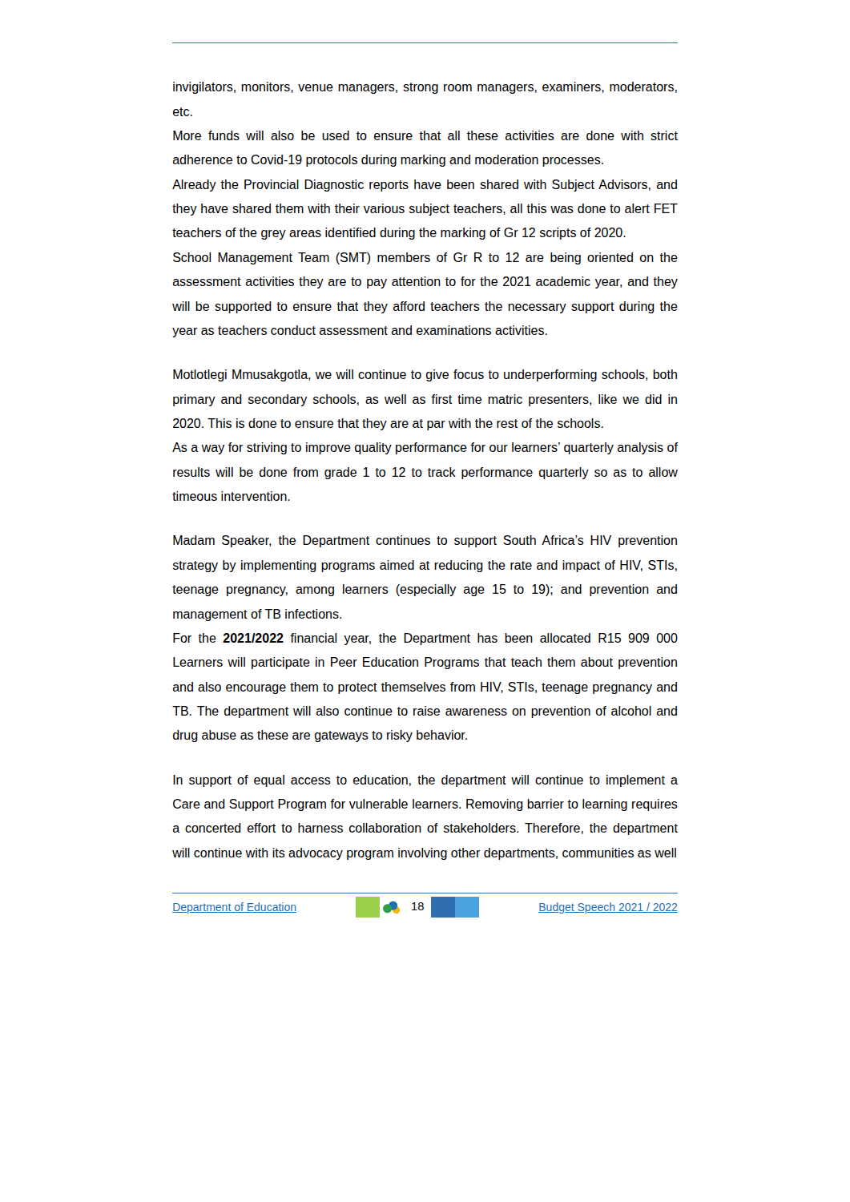invigilators, monitors, venue managers, strong room managers, examiners, moderators, etc.
More funds will also be used to ensure that all these activities are done with strict adherence to Covid-19 protocols during marking and moderation processes.
Already the Provincial Diagnostic reports have been shared with Subject Advisors, and they have shared them with their various subject teachers, all this was done to alert FET teachers of the grey areas identified during the marking of Gr 12 scripts of 2020.
School Management Team (SMT) members of Gr R to 12 are being oriented on the assessment activities they are to pay attention to for the 2021 academic year, and they will be supported to ensure that they afford teachers the necessary support during the year as teachers conduct assessment and examinations activities.
Motlotlegi Mmusakgotla, we will continue to give focus to underperforming schools, both primary and secondary schools, as well as first time matric presenters, like we did in 2020. This is done to ensure that they are at par with the rest of the schools.
As a way for striving to improve quality performance for our learners’ quarterly analysis of results will be done from grade 1 to 12 to track performance quarterly so as to allow timeous intervention.
Madam Speaker, the Department continues to support South Africa’s HIV prevention strategy by implementing programs aimed at reducing the rate and impact of HIV, STIs, teenage pregnancy, among learners (especially age 15 to 19); and prevention and management of TB infections.
For the 2021/2022 financial year, the Department has been allocated R15 909 000 Learners will participate in Peer Education Programs that teach them about prevention and also encourage them to protect themselves from HIV, STIs, teenage pregnancy and TB. The department will also continue to raise awareness on prevention of alcohol and drug abuse as these are gateways to risky behavior.
In support of equal access to education, the department will continue to implement a Care and Support Program for vulnerable learners. Removing barrier to learning requires a concerted effort to harness collaboration of stakeholders. Therefore, the department will continue with its advocacy program involving other departments, communities as well
Department of Education 18 Budget Speech 2021 / 2022